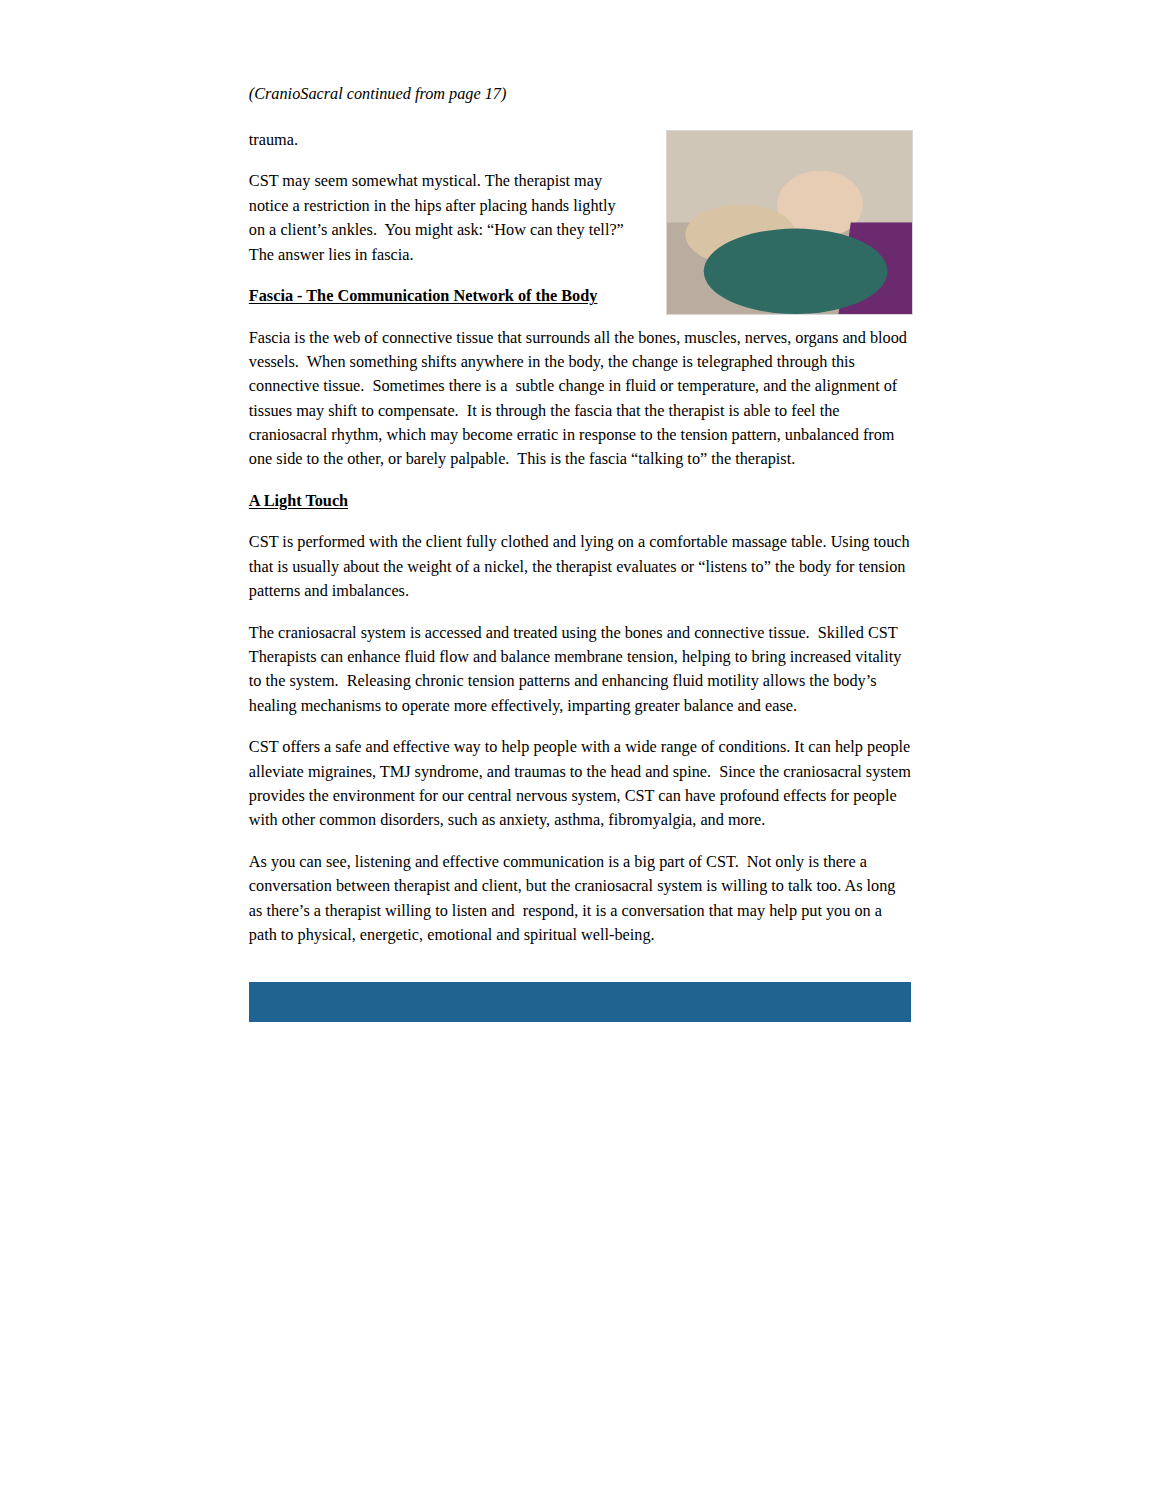(CranioSacral continued from page 17)
trauma.
CST may seem somewhat mystical. The therapist may notice a restriction in the hips after placing hands lightly on a client’s ankles. You might ask: “How can they tell?” The answer lies in fascia.
Fascia - The Communication Network of the Body
Fascia is the web of connective tissue that surrounds all the bones, muscles, nerves, organs and blood vessels. When something shifts anywhere in the body, the change is telegraphed through this connective tissue. Sometimes there is a subtle change in fluid or temperature, and the alignment of tissues may shift to compensate. It is through the fascia that the therapist is able to feel the craniosacral rhythm, which may become erratic in response to the tension pattern, unbalanced from one side to the other, or barely palpable. This is the fascia “talking to” the therapist.
A Light Touch
CST is performed with the client fully clothed and lying on a comfortable massage table. Using touch that is usually about the weight of a nickel, the therapist evaluates or “listens to” the body for tension patterns and imbalances.
The craniosacral system is accessed and treated using the bones and connective tissue. Skilled CST Therapists can enhance fluid flow and balance membrane tension, helping to bring increased vitality to the system. Releasing chronic tension patterns and enhancing fluid motility allows the body’s healing mechanisms to operate more effectively, imparting greater balance and ease.
CST offers a safe and effective way to help people with a wide range of conditions. It can help people alleviate migraines, TMJ syndrome, and traumas to the head and spine. Since the craniosacral system provides the environment for our central nervous system, CST can have profound effects for people with other common disorders, such as anxiety, asthma, fibromyalgia, and more.
As you can see, listening and effective communication is a big part of CST. Not only is there a conversation between therapist and client, but the craniosacral system is willing to talk too. As long as there’s a therapist willing to listen and respond, it is a conversation that may help put you on a path to physical, energetic, emotional and spiritual well-being.